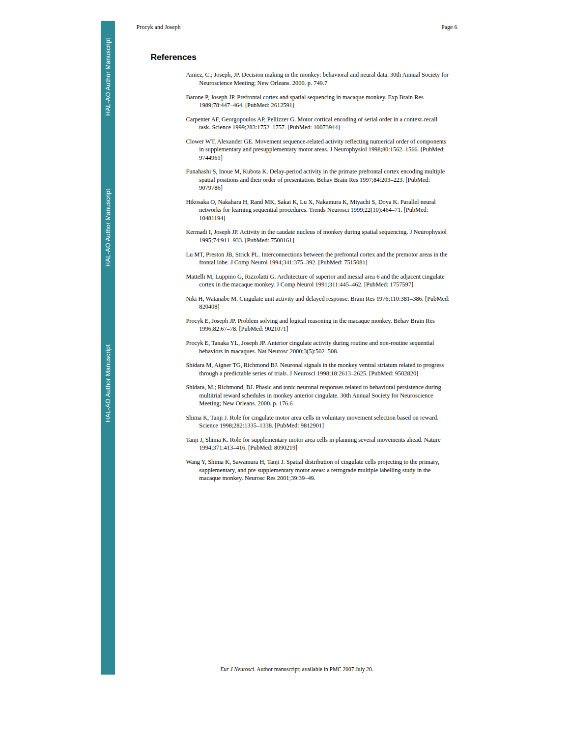HAL-AO Author Manuscript HAL-AO Author Manuscript HAL-AO Author Manuscript
Procyk and Joseph
Page 6
References
Amiez, C.; Joseph, JP. Decision making in the monkey: behavioral and neural data. 30th Annual Society for Neuroscience Meeting; New Orleans. 2000. p. 749.7
Barone P, Joseph JP. Prefrontal cortex and spatial sequencing in macaque monkey. Exp Brain Res 1989;78:447–464. [PubMed: 2612591]
Carpenter AF, Georgopoulos AP, Pellizzer G. Motor cortical encoding of serial order in a context-recall task. Science 1999;283:1752–1757. [PubMed: 10073944]
Clower WT, Alexander GE. Movement sequence-related activity reflecting numerical order of components in supplementary and presupplementary motor areas. J Neurophysiol 1998;80:1562–1566. [PubMed: 9744961]
Funahashi S, Inoue M, Kubota K. Delay-period activity in the primate prefrontal cortex encoding multiple spatial positions and their order of presentation. Behav Brain Res 1997;84:203–223. [PubMed: 9079786]
Hikosaka O, Nakahara H, Rand MK, Sakai K, Lu X, Nakamura K, Miyachi S, Doya K. Parallel neural networks for learning sequential procedures. Trends Neurosci 1999;22(10):464–71. [PubMed: 10481194]
Kermadi I, Joseph JP. Activity in the caudate nucleus of monkey during spatial sequencing. J Neurophysiol 1995;74:911–933. [PubMed: 7500161]
Lu MT, Preston JB, Strick PL. Interconnections between the prefrontal cortex and the premotor areas in the frontal lobe. J Comp Neurol 1994;341:375–392. [PubMed: 7515081]
Mattelli M, Luppino G, Rizzolatti G. Architecture of superior and mesial area 6 and the adjacent cingulate cortex in the macaque monkey. J Comp Neurol 1991;311:445–462. [PubMed: 1757597]
Niki H, Watanabe M. Cingulate unit activity and delayed response. Brain Res 1976;110:381–386. [PubMed: 820408]
Procyk E, Joseph JP. Problem solving and logical reasoning in the macaque monkey. Behav Brain Res 1996;82:67–78. [PubMed: 9021071]
Procyk E, Tanaka YL, Joseph JP. Anterior cingulate activity during routine and non-routine sequential behaviors in macaques. Nat Neurosc 2000;3(5):502–508.
Shidara M, Aigner TG, Richmond BJ. Neuronal signals in the monkey ventral striatum related to progress through a predictable series of trials. J Neurosci 1998;18:2613–2625. [PubMed: 9502820]
Shidara, M.; Richmond, BJ. Phasic and tonic neuronal responses related to behavioral persistence during multitrial reward schedules in monkey anterior cingulate. 30th Annual Society for Neuroscience Meeting; New Orleans. 2000. p. 176.6
Shima K, Tanji J. Role for cingulate motor area cells in voluntary movement selection based on reward. Science 1998;282:1335–1338. [PubMed: 9812901]
Tanji J, Shima K. Role for supplementary motor area cells in planning several movements ahead. Nature 1994;371:413–416. [PubMed: 8090219]
Wang Y, Shima K, Sawamura H, Tanji J. Spatial distribution of cingulate cells projecting to the primary, supplementary, and pre-supplementary motor areas: a retrograde multiple labelling study in the macaque monkey. Neurosc Res 2001;39:39–49.
Eur J Neurosci. Author manuscript; available in PMC 2007 July 20.